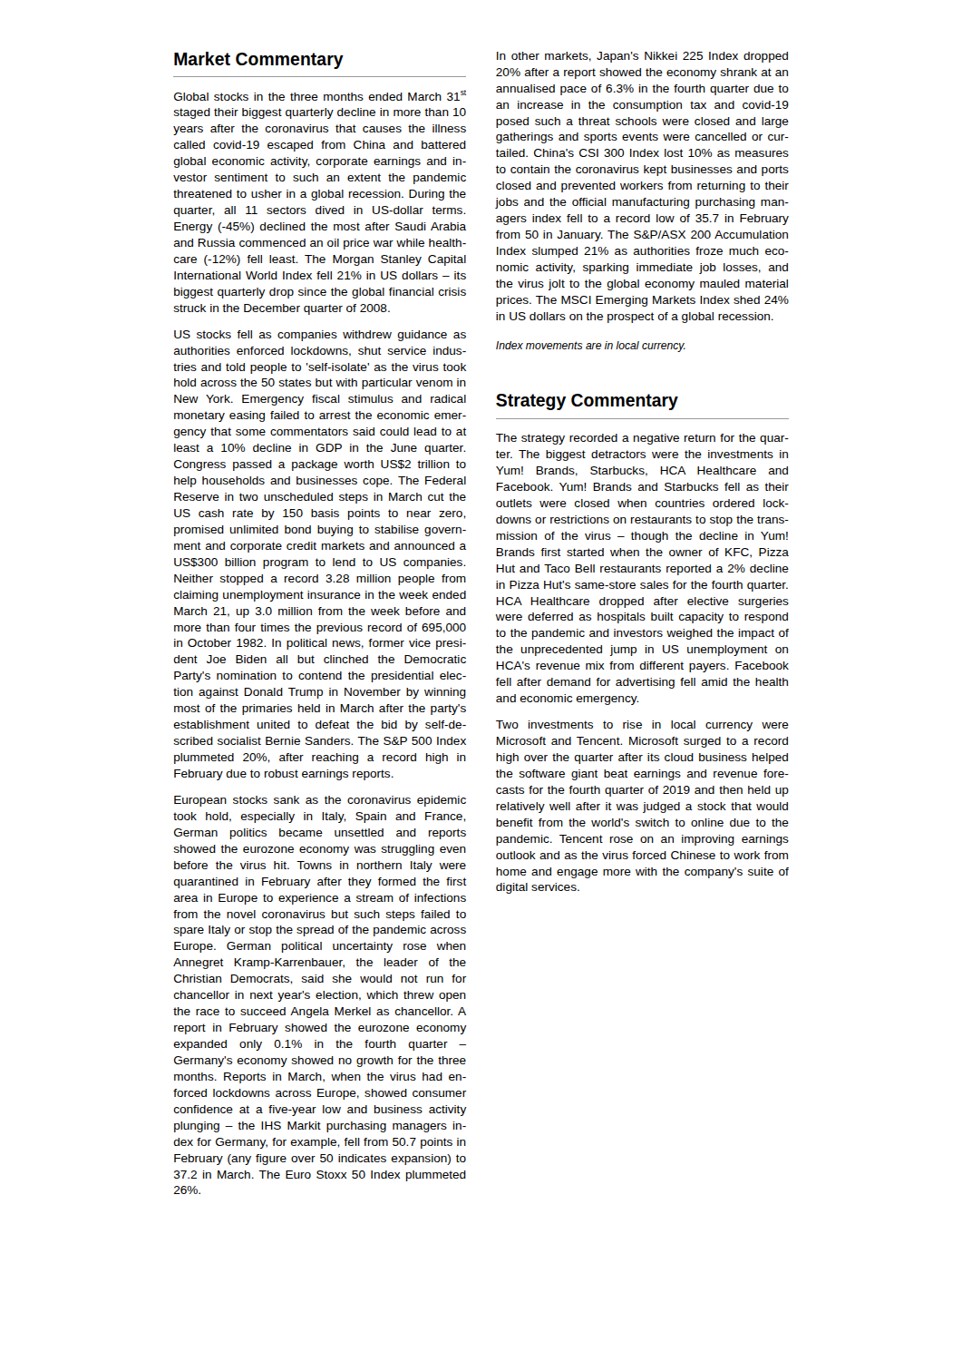Market Commentary
Global stocks in the three months ended March 31st staged their biggest quarterly decline in more than 10 years after the coronavirus that causes the illness called covid-19 escaped from China and battered global economic activity, corporate earnings and investor sentiment to such an extent the pandemic threatened to usher in a global recession. During the quarter, all 11 sectors dived in US-dollar terms. Energy (-45%) declined the most after Saudi Arabia and Russia commenced an oil price war while healthcare (-12%) fell least. The Morgan Stanley Capital International World Index fell 21% in US dollars – its biggest quarterly drop since the global financial crisis struck in the December quarter of 2008.
US stocks fell as companies withdrew guidance as authorities enforced lockdowns, shut service industries and told people to 'self-isolate' as the virus took hold across the 50 states but with particular venom in New York. Emergency fiscal stimulus and radical monetary easing failed to arrest the economic emergency that some commentators said could lead to at least a 10% decline in GDP in the June quarter. Congress passed a package worth US$2 trillion to help households and businesses cope. The Federal Reserve in two unscheduled steps in March cut the US cash rate by 150 basis points to near zero, promised unlimited bond buying to stabilise government and corporate credit markets and announced a US$300 billion program to lend to US companies. Neither stopped a record 3.28 million people from claiming unemployment insurance in the week ended March 21, up 3.0 million from the week before and more than four times the previous record of 695,000 in October 1982. In political news, former vice president Joe Biden all but clinched the Democratic Party's nomination to contend the presidential election against Donald Trump in November by winning most of the primaries held in March after the party's establishment united to defeat the bid by self-described socialist Bernie Sanders. The S&P 500 Index plummeted 20%, after reaching a record high in February due to robust earnings reports.
European stocks sank as the coronavirus epidemic took hold, especially in Italy, Spain and France, German politics became unsettled and reports showed the eurozone economy was struggling even before the virus hit. Towns in northern Italy were quarantined in February after they formed the first area in Europe to experience a stream of infections from the novel coronavirus but such steps failed to spare Italy or stop the spread of the pandemic across Europe. German political uncertainty rose when Annegret Kramp-Karrenbauer, the leader of the Christian Democrats, said she would not run for chancellor in next year's election, which threw open the race to succeed Angela Merkel as chancellor. A report in February showed the eurozone economy expanded only 0.1% in the fourth quarter – Germany's economy showed no growth for the three months. Reports in March, when the virus had enforced lockdowns across Europe, showed consumer confidence at a five-year low and business activity plunging – the IHS Markit purchasing managers index for Germany, for example, fell from 50.7 points in February (any figure over 50 indicates expansion) to 37.2 in March. The Euro Stoxx 50 Index plummeted 26%.
In other markets, Japan's Nikkei 225 Index dropped 20% after a report showed the economy shrank at an annualised pace of 6.3% in the fourth quarter due to an increase in the consumption tax and covid-19 posed such a threat schools were closed and large gatherings and sports events were cancelled or curtailed. China's CSI 300 Index lost 10% as measures to contain the coronavirus kept businesses and ports closed and prevented workers from returning to their jobs and the official manufacturing purchasing managers index fell to a record low of 35.7 in February from 50 in January. The S&P/ASX 200 Accumulation Index slumped 21% as authorities froze much economic activity, sparking immediate job losses, and the virus jolt to the global economy mauled material prices. The MSCI Emerging Markets Index shed 24% in US dollars on the prospect of a global recession.
Index movements are in local currency.
Strategy Commentary
The strategy recorded a negative return for the quarter. The biggest detractors were the investments in Yum! Brands, Starbucks, HCA Healthcare and Facebook. Yum! Brands and Starbucks fell as their outlets were closed when countries ordered lockdowns or restrictions on restaurants to stop the transmission of the virus – though the decline in Yum! Brands first started when the owner of KFC, Pizza Hut and Taco Bell restaurants reported a 2% decline in Pizza Hut's same-store sales for the fourth quarter. HCA Healthcare dropped after elective surgeries were deferred as hospitals built capacity to respond to the pandemic and investors weighed the impact of the unprecedented jump in US unemployment on HCA's revenue mix from different payers. Facebook fell after demand for advertising fell amid the health and economic emergency.
Two investments to rise in local currency were Microsoft and Tencent. Microsoft surged to a record high over the quarter after its cloud business helped the software giant beat earnings and revenue forecasts for the fourth quarter of 2019 and then held up relatively well after it was judged a stock that would benefit from the world's switch to online due to the pandemic. Tencent rose on an improving earnings outlook and as the virus forced Chinese to work from home and engage more with the company's suite of digital services.